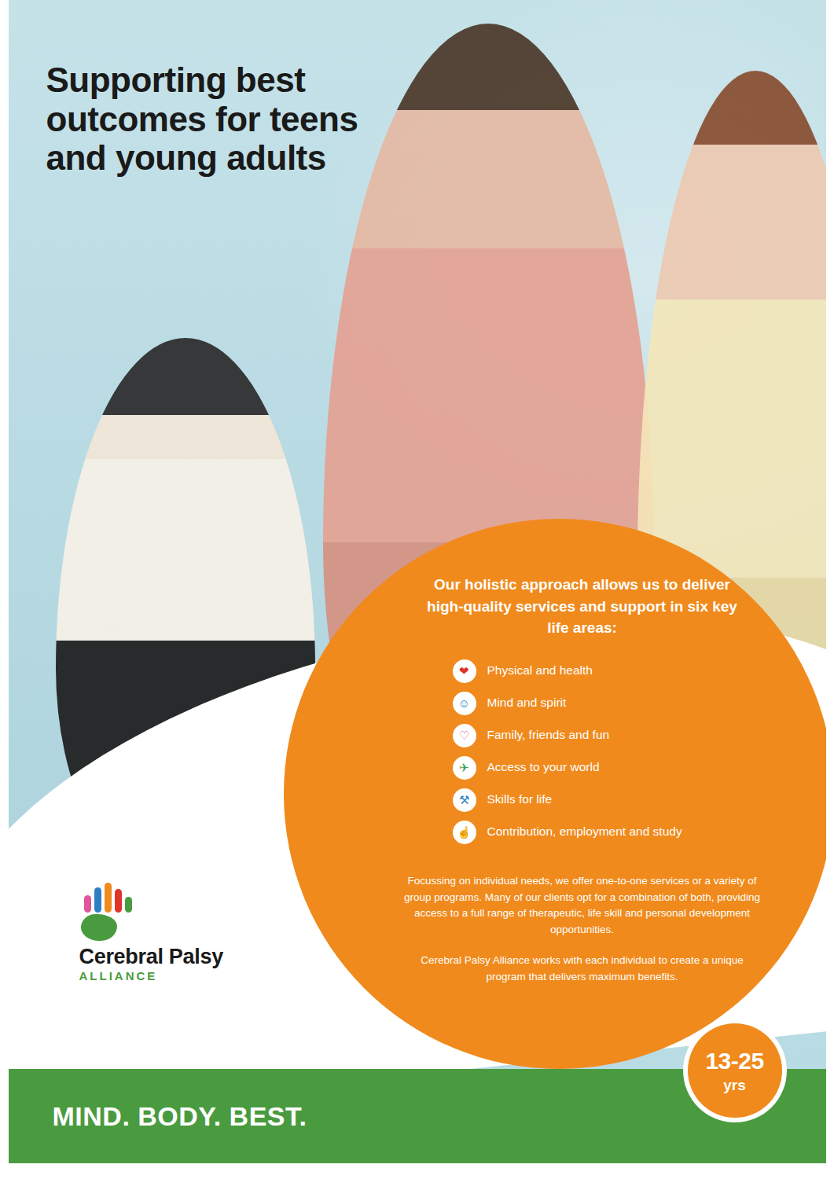Supporting best outcomes for teens and young adults
Our holistic approach allows us to deliver high-quality services and support in six key life areas:
❤ Physical and health
☺ Mind and spirit
♡ Family, friends and fun
✈ Access to your world
⚒ Skills for life
☝ Contribution, employment and study
Focussing on individual needs, we offer one-to-one services or a variety of group programs. Many of our clients opt for a combination of both, providing access to a full range of therapeutic, life skill and personal development opportunities.
Cerebral Palsy Alliance works with each individual to create a unique program that delivers maximum benefits.
Cerebral Palsy
ALLIANCE
13-25 yrs
MIND. BODY. BEST.